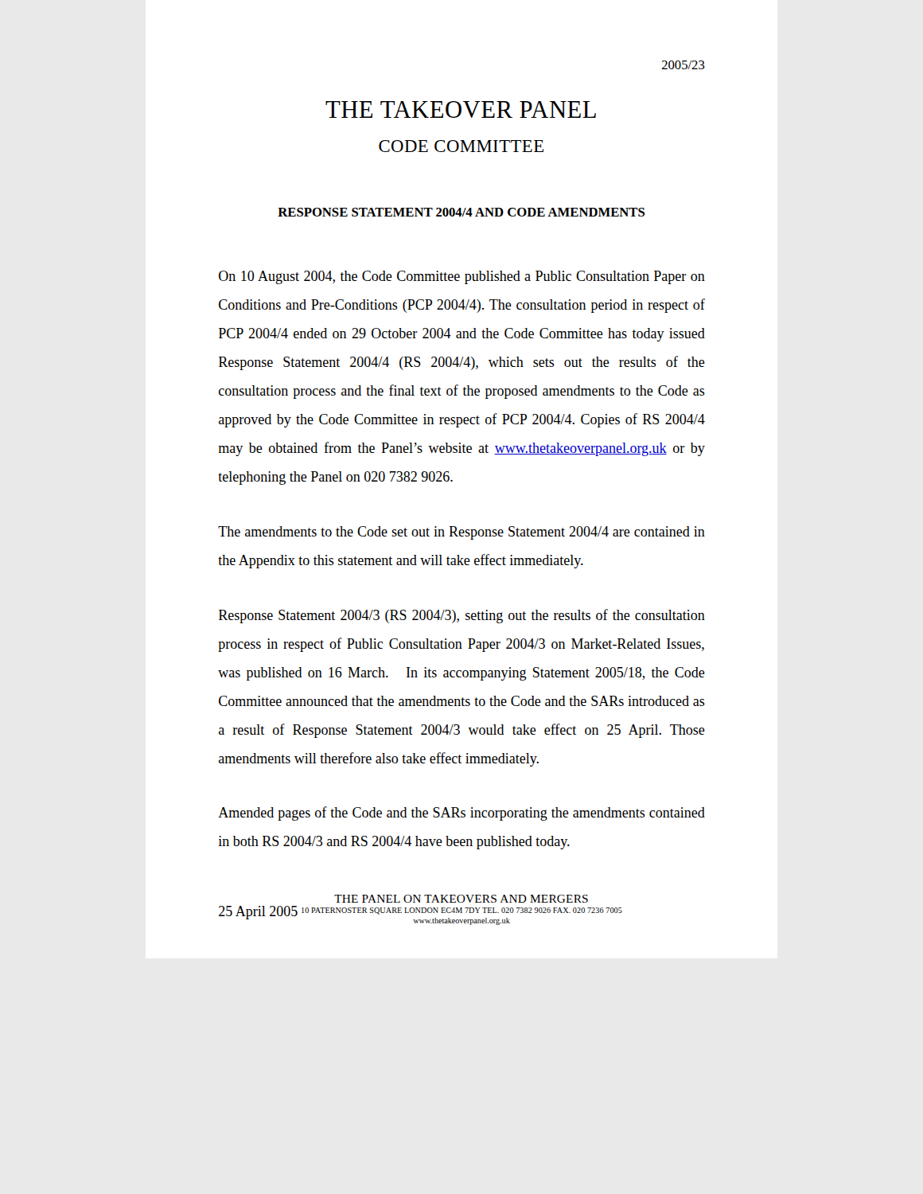2005/23
THE TAKEOVER PANEL
CODE COMMITTEE
RESPONSE STATEMENT 2004/4 AND CODE AMENDMENTS
On 10 August 2004, the Code Committee published a Public Consultation Paper on Conditions and Pre-Conditions (PCP 2004/4). The consultation period in respect of PCP 2004/4 ended on 29 October 2004 and the Code Committee has today issued Response Statement 2004/4 (RS 2004/4), which sets out the results of the consultation process and the final text of the proposed amendments to the Code as approved by the Code Committee in respect of PCP 2004/4. Copies of RS 2004/4 may be obtained from the Panel’s website at www.thetakeoverpanel.org.uk or by telephoning the Panel on 020 7382 9026.
The amendments to the Code set out in Response Statement 2004/4 are contained in the Appendix to this statement and will take effect immediately.
Response Statement 2004/3 (RS 2004/3), setting out the results of the consultation process in respect of Public Consultation Paper 2004/3 on Market-Related Issues, was published on 16 March. In its accompanying Statement 2005/18, the Code Committee announced that the amendments to the Code and the SARs introduced as a result of Response Statement 2004/3 would take effect on 25 April. Those amendments will therefore also take effect immediately.
Amended pages of the Code and the SARs incorporating the amendments contained in both RS 2004/3 and RS 2004/4 have been published today.
25 April 2005
THE PANEL ON TAKEOVERS AND MERGERS
10 PATERNOSTER SQUARE LONDON EC4M 7DY TEL. 020 7382 9026 FAX. 020 7236 7005
www.thetakeoverpanel.org.uk